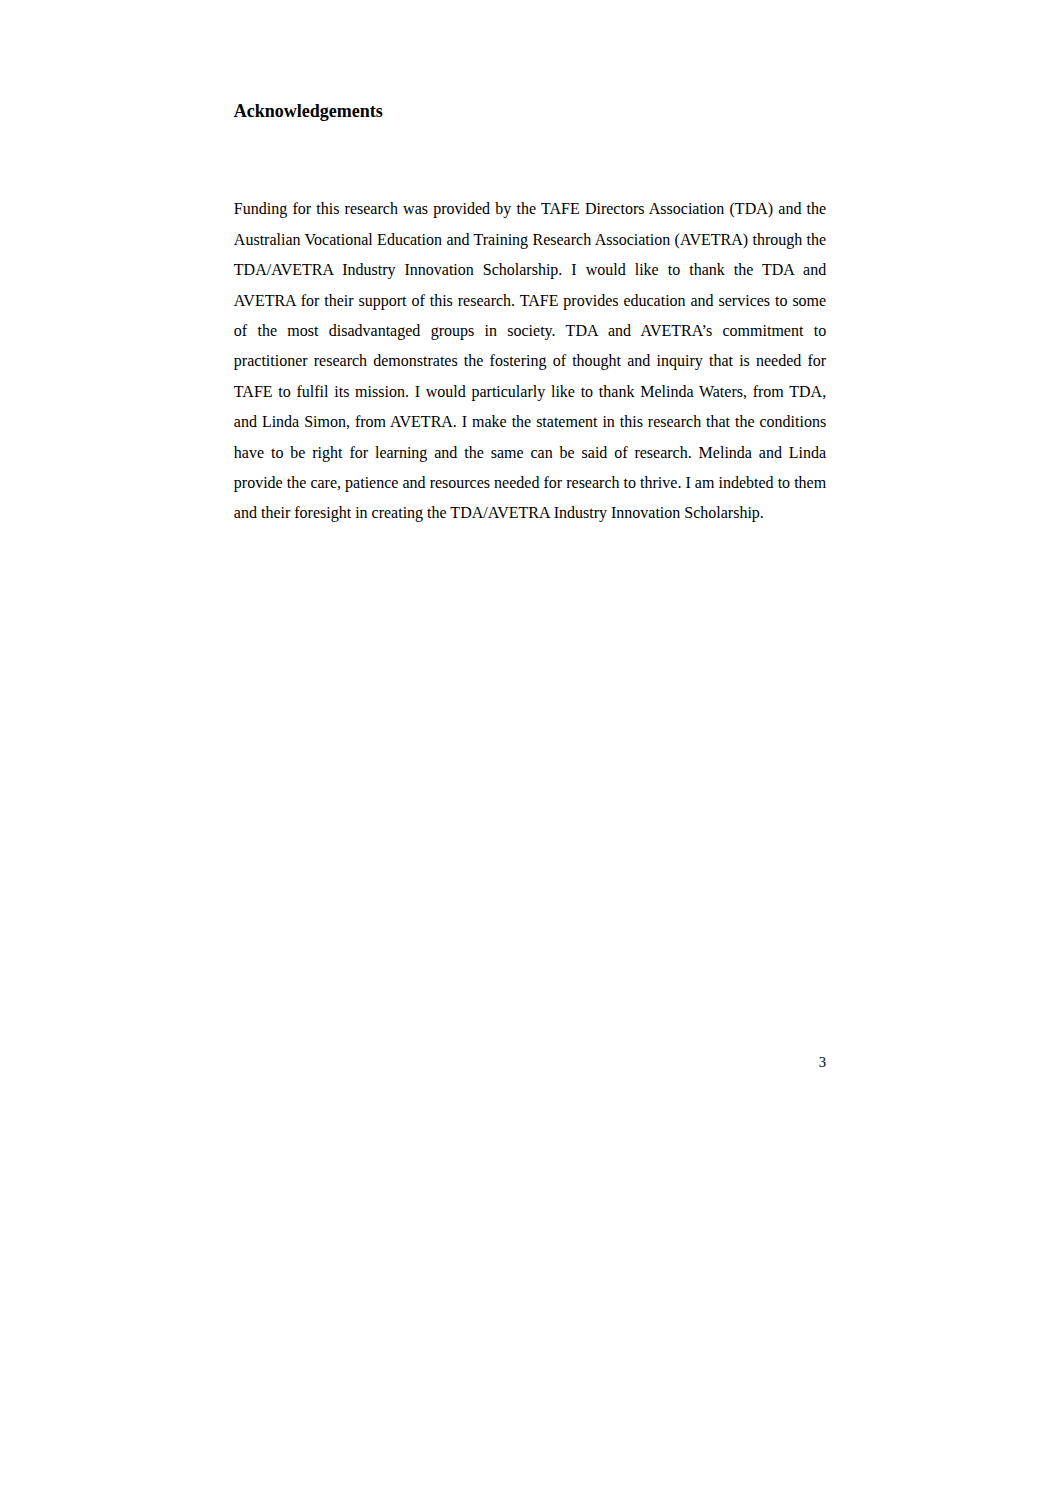Acknowledgements
Funding for this research was provided by the TAFE Directors Association (TDA) and the Australian Vocational Education and Training Research Association (AVETRA) through the TDA/AVETRA Industry Innovation Scholarship. I would like to thank the TDA and AVETRA for their support of this research. TAFE provides education and services to some of the most disadvantaged groups in society. TDA and AVETRA’s commitment to practitioner research demonstrates the fostering of thought and inquiry that is needed for TAFE to fulfil its mission. I would particularly like to thank Melinda Waters, from TDA, and Linda Simon, from AVETRA. I make the statement in this research that the conditions have to be right for learning and the same can be said of research. Melinda and Linda provide the care, patience and resources needed for research to thrive. I am indebted to them and their foresight in creating the TDA/AVETRA Industry Innovation Scholarship.
3